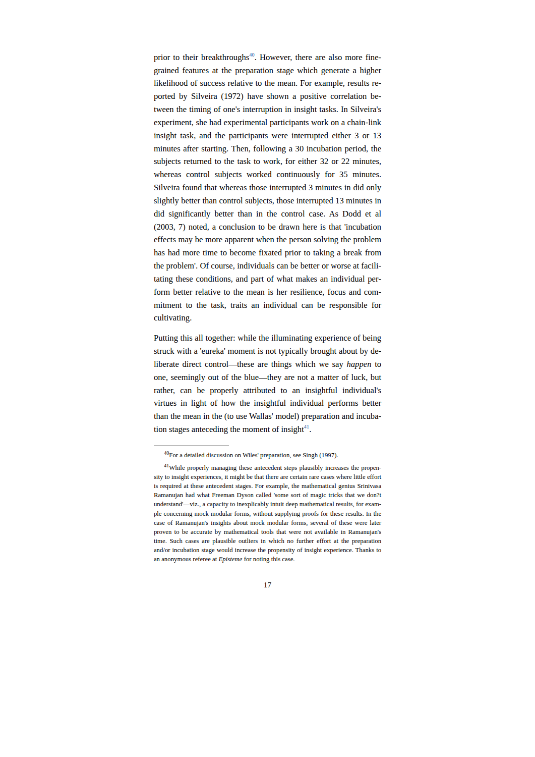prior to their breakthroughs40. However, there are also more fine-grained features at the preparation stage which generate a higher likelihood of success relative to the mean. For example, results reported by Silveira (1972) have shown a positive correlation between the timing of one's interruption in insight tasks. In Silveira's experiment, she had experimental participants work on a chain-link insight task, and the participants were interrupted either 3 or 13 minutes after starting. Then, following a 30 incubation period, the subjects returned to the task to work, for either 32 or 22 minutes, whereas control subjects worked continuously for 35 minutes. Silveira found that whereas those interrupted 3 minutes in did only slightly better than control subjects, those interrupted 13 minutes in did significantly better than in the control case. As Dodd et al (2003, 7) noted, a conclusion to be drawn here is that 'incubation effects may be more apparent when the person solving the problem has had more time to become fixated prior to taking a break from the problem'. Of course, individuals can be better or worse at facilitating these conditions, and part of what makes an individual perform better relative to the mean is her resilience, focus and commitment to the task, traits an individual can be responsible for cultivating.
Putting this all together: while the illuminating experience of being struck with a 'eureka' moment is not typically brought about by deliberate direct control—these are things which we say happen to one, seemingly out of the blue—they are not a matter of luck, but rather, can be properly attributed to an insightful individual's virtues in light of how the insightful individual performs better than the mean in the (to use Wallas' model) preparation and incubation stages anteceding the moment of insight41.
40 For a detailed discussion on Wiles' preparation, see Singh (1997).
41 While properly managing these antecedent steps plausibly increases the propensity to insight experiences, it might be that there are certain rare cases where little effort is required at these antecedent stages. For example, the mathematical genius Srinivasa Ramanujan had what Freeman Dyson called 'some sort of magic tricks that we don?t understand'—viz., a capacity to inexplicably intuit deep mathematical results, for example concerning mock modular forms, without supplying proofs for these results. In the case of Ramanujan's insights about mock modular forms, several of these were later proven to be accurate by mathematical tools that were not available in Ramanujan's time. Such cases are plausible outliers in which no further effort at the preparation and/or incubation stage would increase the propensity of insight experience. Thanks to an anonymous referee at Episteme for noting this case.
17